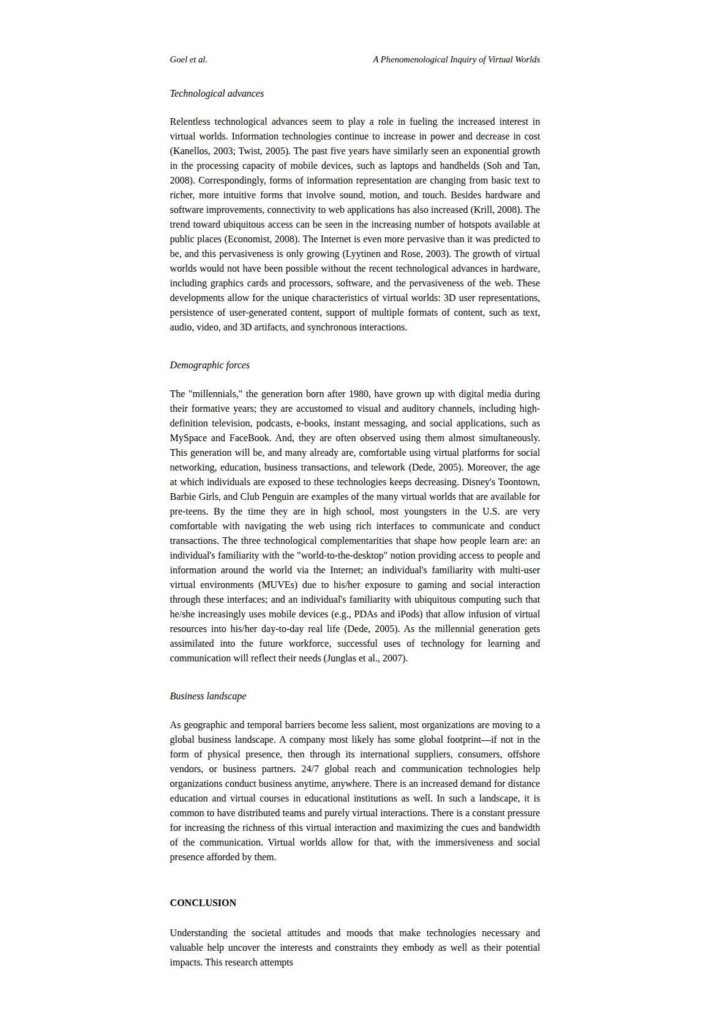Goel et al. A Phenomenological Inquiry of Virtual Worlds
Technological advances
Relentless technological advances seem to play a role in fueling the increased interest in virtual worlds. Information technologies continue to increase in power and decrease in cost (Kanellos, 2003; Twist, 2005). The past five years have similarly seen an exponential growth in the processing capacity of mobile devices, such as laptops and handhelds (Soh and Tan, 2008). Correspondingly, forms of information representation are changing from basic text to richer, more intuitive forms that involve sound, motion, and touch. Besides hardware and software improvements, connectivity to web applications has also increased (Krill, 2008). The trend toward ubiquitous access can be seen in the increasing number of hotspots available at public places (Economist, 2008). The Internet is even more pervasive than it was predicted to be, and this pervasiveness is only growing (Lyytinen and Rose, 2003). The growth of virtual worlds would not have been possible without the recent technological advances in hardware, including graphics cards and processors, software, and the pervasiveness of the web. These developments allow for the unique characteristics of virtual worlds: 3D user representations, persistence of user-generated content, support of multiple formats of content, such as text, audio, video, and 3D artifacts, and synchronous interactions.
Demographic forces
The "millennials," the generation born after 1980, have grown up with digital media during their formative years; they are accustomed to visual and auditory channels, including high-definition television, podcasts, e-books, instant messaging, and social applications, such as MySpace and FaceBook. And, they are often observed using them almost simultaneously. This generation will be, and many already are, comfortable using virtual platforms for social networking, education, business transactions, and telework (Dede, 2005). Moreover, the age at which individuals are exposed to these technologies keeps decreasing. Disney's Toontown, Barbie Girls, and Club Penguin are examples of the many virtual worlds that are available for pre-teens. By the time they are in high school, most youngsters in the U.S. are very comfortable with navigating the web using rich interfaces to communicate and conduct transactions. The three technological complementarities that shape how people learn are: an individual's familiarity with the "world-to-the-desktop" notion providing access to people and information around the world via the Internet; an individual's familiarity with multi-user virtual environments (MUVEs) due to his/her exposure to gaming and social interaction through these interfaces; and an individual's familiarity with ubiquitous computing such that he/she increasingly uses mobile devices (e.g., PDAs and iPods) that allow infusion of virtual resources into his/her day-to-day real life (Dede, 2005). As the millennial generation gets assimilated into the future workforce, successful uses of technology for learning and communication will reflect their needs (Junglas et al., 2007).
Business landscape
As geographic and temporal barriers become less salient, most organizations are moving to a global business landscape. A company most likely has some global footprint—if not in the form of physical presence, then through its international suppliers, consumers, offshore vendors, or business partners. 24/7 global reach and communication technologies help organizations conduct business anytime, anywhere. There is an increased demand for distance education and virtual courses in educational institutions as well. In such a landscape, it is common to have distributed teams and purely virtual interactions. There is a constant pressure for increasing the richness of this virtual interaction and maximizing the cues and bandwidth of the communication. Virtual worlds allow for that, with the immersiveness and social presence afforded by them.
CONCLUSION
Understanding the societal attitudes and moods that make technologies necessary and valuable help uncover the interests and constraints they embody as well as their potential impacts. This research attempts